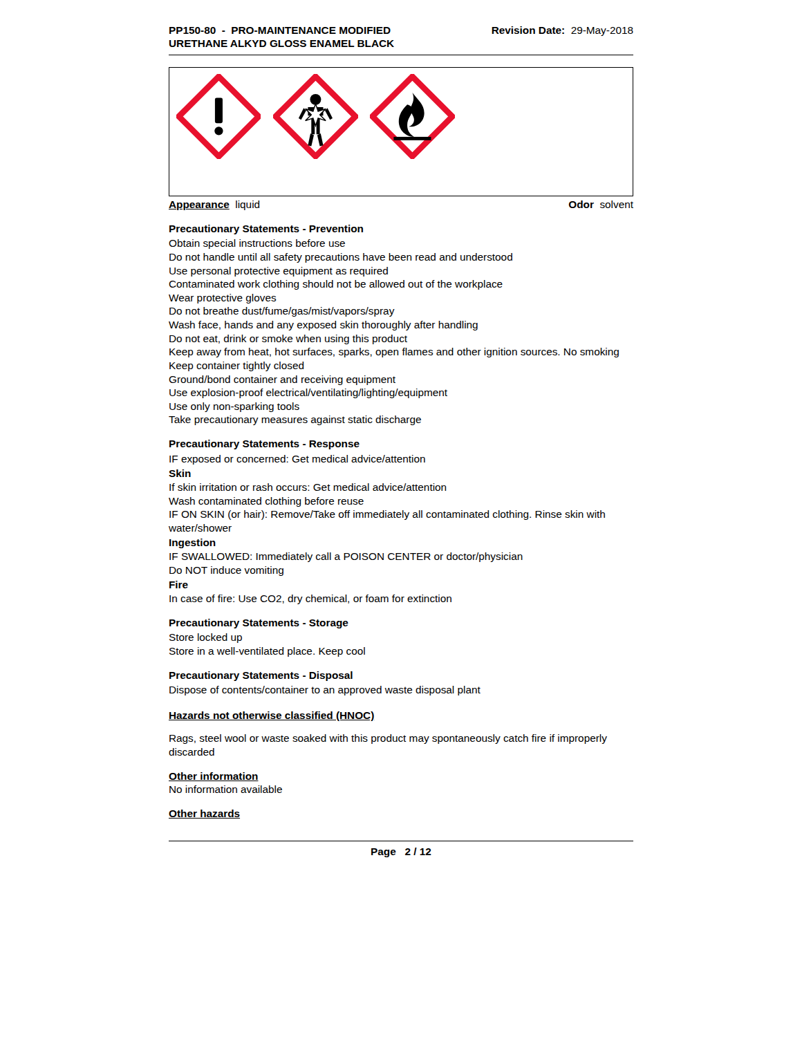PP150-80 - PRO-MAINTENANCE MODIFIED
URETHANE ALKYD GLOSS ENAMEL BLACK
Revision Date: 29-May-2018
Appearance liquid
Odor solvent
Precautionary Statements - Prevention
Obtain special instructions before use
Do not handle until all safety precautions have been read and understood
Use personal protective equipment as required
Contaminated work clothing should not be allowed out of the workplace
Wear protective gloves
Do not breathe dust/fume/gas/mist/vapors/spray
Wash face, hands and any exposed skin thoroughly after handling
Do not eat, drink or smoke when using this product
Keep away from heat, hot surfaces, sparks, open flames and other ignition sources. No smoking
Keep container tightly closed
Ground/bond container and receiving equipment
Use explosion-proof electrical/ventilating/lighting/equipment
Use only non-sparking tools
Take precautionary measures against static discharge
Precautionary Statements - Response
IF exposed or concerned: Get medical advice/attention
Skin
If skin irritation or rash occurs: Get medical advice/attention
Wash contaminated clothing before reuse
IF ON SKIN (or hair): Remove/Take off immediately all contaminated clothing. Rinse skin with water/shower
Ingestion
IF SWALLOWED: Immediately call a POISON CENTER or doctor/physician
Do NOT induce vomiting
Fire
In case of fire: Use CO2, dry chemical, or foam for extinction
Precautionary Statements - Storage
Store locked up
Store in a well-ventilated place. Keep cool
Precautionary Statements - Disposal
Dispose of contents/container to an approved waste disposal plant
Hazards not otherwise classified (HNOC)
Rags, steel wool or waste soaked with this product may spontaneously catch fire if improperly discarded
Other information
No information available
Other hazards
Page 2 / 12